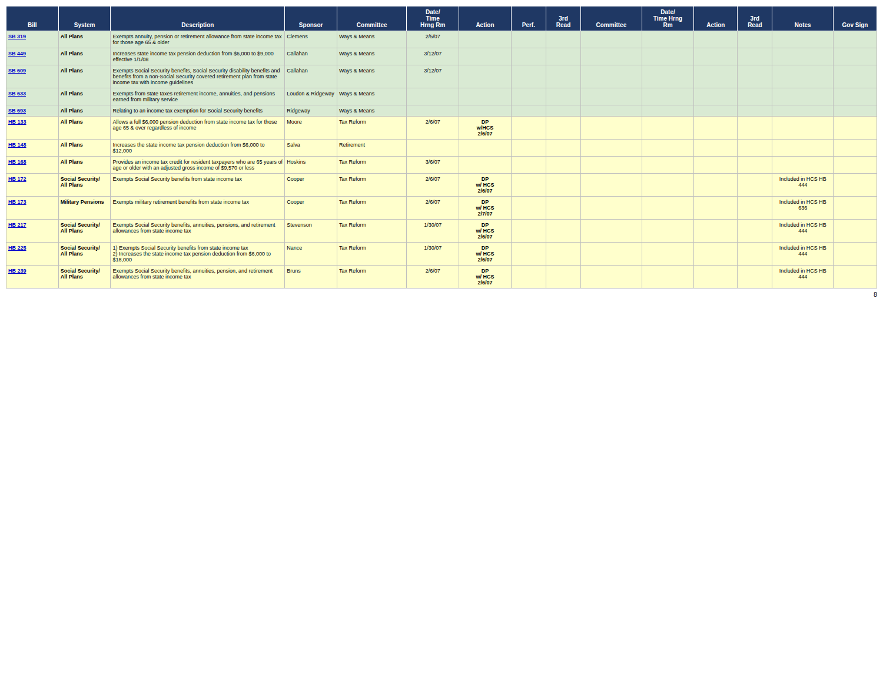| Bill | System | Description | Sponsor | Committee | Date/ Time Hrng Rm | Action | Perf. | 3rd Read | Committee | Date/ Time Hrng Rm | Action | 3rd Read | Notes | Gov Sign |
| --- | --- | --- | --- | --- | --- | --- | --- | --- | --- | --- | --- | --- | --- | --- |
| SB 319 | All Plans | Exempts annuity, pension or retirement allowance from state income tax for those age 65 & older | Clemens | Ways & Means | 2/5/07 | | | | | | | | | |
| SB 449 | All Plans | Increases state income tax pension deduction from $6,000 to $9,000 effective 1/1/08 | Callahan | Ways & Means | 3/12/07 | | | | | | | | | |
| SB 609 | All Plans | Exempts Social Security benefits, Social Security disability benefits and benefits from a non-Social Security covered retirement plan from state income tax with income guidelines | Callahan | Ways & Means | 3/12/07 | | | | | | | | | |
| SB 633 | All Plans | Exempts from state taxes retirement income, annuities, and pensions earned from military service | Loudon & Ridgeway | Ways & Means | | | | | | | | | | |
| SB 693 | All Plans | Relating to an income tax exemption for Social Security benefits | Ridgeway | Ways & Means | | | | | | | | | | |
| HB 133 | All Plans | Allows a full $6,000 pension deduction from state income tax for those age 65 & over regardless of income | Moore | Tax Reform | 2/6/07 | DP w/HCS 2/6/07 | | | | | | | | |
| HB 148 | All Plans | Increases the state income tax pension deduction from $6,000 to $12,000 | Salva | Retirement | | | | | | | | | | |
| HB 168 | All Plans | Provides an income tax credit for resident taxpayers who are 65 years of age or older with an adjusted gross income of $9,570 or less | Hoskins | Tax Reform | 3/6/07 | | | | | | | | | |
| HB 172 | Social Security/ All Plans | Exempts Social Security benefits from state income tax | Cooper | Tax Reform | 2/6/07 | DP w/ HCS 2/6/07 | | | | | | | Included in HCS HB 444 | |
| HB 173 | Military Pensions | Exempts military retirement benefits from state income tax | Cooper | Tax Reform | 2/6/07 | DP w/ HCS 2/7/07 | | | | | | | Included in HCS HB 636 | |
| HB 217 | Social Security/ All Plans | Exempts Social Security benefits, annuities, pensions, and retirement allowances from state income tax | Stevenson | Tax Reform | 1/30/07 | DP w/ HCS 2/6/07 | | | | | | | Included in HCS HB 444 | |
| HB 225 | Social Security/ All Plans | 1) Exempts Social Security benefits from state income tax 2) Increases the state income tax pension deduction from $6,000 to $18,000 | Nance | Tax Reform | 1/30/07 | DP w/ HCS 2/6/07 | | | | | | | Included in HCS HB 444 | |
| HB 239 | Social Security/ All Plans | Exempts Social Security benefits, annuities, pension, and retirement allowances from state income tax | Bruns | Tax Reform | 2/6/07 | DP w/ HCS 2/6/07 | | | | | | | Included in HCS HB 444 | |
8